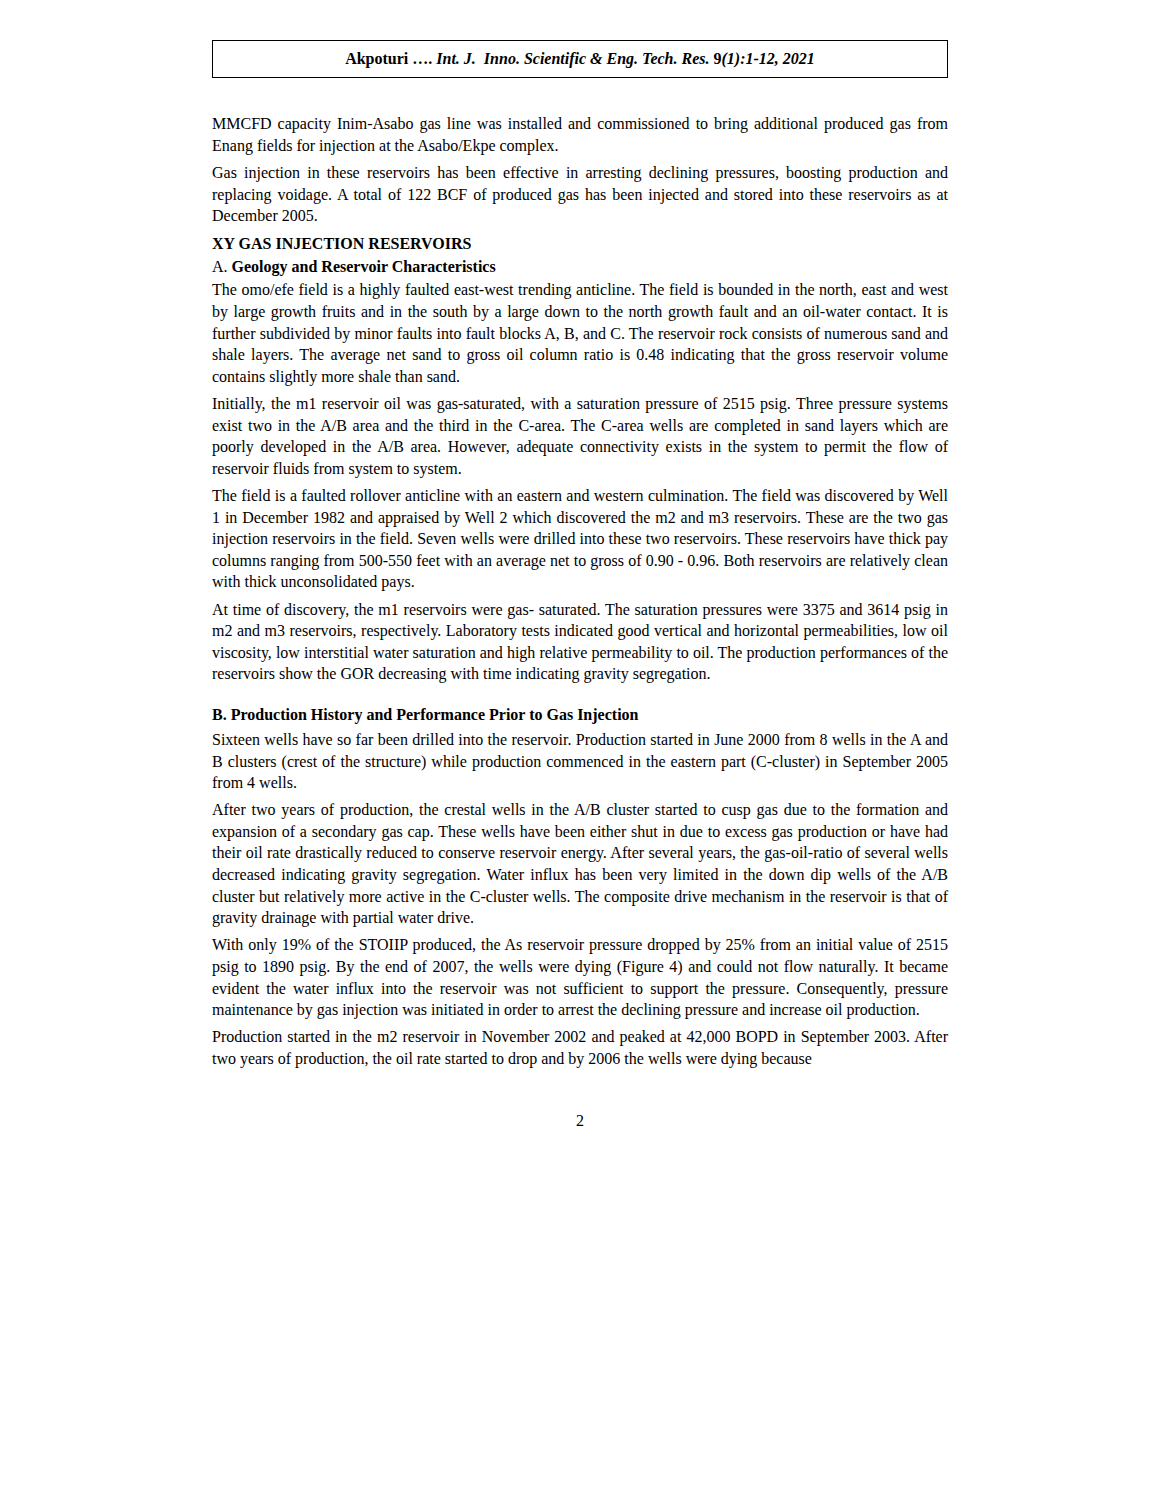Akpoturi …. Int. J. Inno. Scientific & Eng. Tech. Res. 9(1):1-12, 2021
MMCFD capacity Inim-Asabo gas line was installed and commissioned to bring additional produced gas from Enang fields for injection at the Asabo/Ekpe complex.
Gas injection in these reservoirs has been effective in arresting declining pressures, boosting production and replacing voidage. A total of 122 BCF of produced gas has been injected and stored into these reservoirs as at December 2005.
XY Gas Injection Reservoirs
A. Geology and Reservoir Characteristics
The omo/efe field is a highly faulted east-west trending anticline. The field is bounded in the north, east and west by large growth fruits and in the south by a large down to the north growth fault and an oil-water contact. It is further subdivided by minor faults into fault blocks A, B, and C. The reservoir rock consists of numerous sand and shale layers. The average net sand to gross oil column ratio is 0.48 indicating that the gross reservoir volume contains slightly more shale than sand.
Initially, the m1 reservoir oil was gas-saturated, with a saturation pressure of 2515 psig. Three pressure systems exist two in the A/B area and the third in the C-area. The C-area wells are completed in sand layers which are poorly developed in the A/B area. However, adequate connectivity exists in the system to permit the flow of reservoir fluids from system to system.
The field is a faulted rollover anticline with an eastern and western culmination. The field was discovered by Well 1 in December 1982 and appraised by Well 2 which discovered the m2 and m3 reservoirs. These are the two gas injection reservoirs in the field. Seven wells were drilled into these two reservoirs. These reservoirs have thick pay columns ranging from 500-550 feet with an average net to gross of 0.90 - 0.96. Both reservoirs are relatively clean with thick unconsolidated pays.
At time of discovery, the m1 reservoirs were gas- saturated. The saturation pressures were 3375 and 3614 psig in m2 and m3 reservoirs, respectively. Laboratory tests indicated good vertical and horizontal permeabilities, low oil viscosity, low interstitial water saturation and high relative permeability to oil. The production performances of the reservoirs show the GOR decreasing with time indicating gravity segregation.
B. Production History and Performance Prior to Gas Injection
Sixteen wells have so far been drilled into the reservoir. Production started in June 2000 from 8 wells in the A and B clusters (crest of the structure) while production commenced in the eastern part (C-cluster) in September 2005 from 4 wells.
After two years of production, the crestal wells in the A/B cluster started to cusp gas due to the formation and expansion of a secondary gas cap. These wells have been either shut in due to excess gas production or have had their oil rate drastically reduced to conserve reservoir energy. After several years, the gas-oil-ratio of several wells decreased indicating gravity segregation. Water influx has been very limited in the down dip wells of the A/B cluster but relatively more active in the C-cluster wells. The composite drive mechanism in the reservoir is that of gravity drainage with partial water drive.
With only 19% of the STOIIP produced, the As reservoir pressure dropped by 25% from an initial value of 2515 psig to 1890 psig. By the end of 2007, the wells were dying (Figure 4) and could not flow naturally. It became evident the water influx into the reservoir was not sufficient to support the pressure. Consequently, pressure maintenance by gas injection was initiated in order to arrest the declining pressure and increase oil production.
Production started in the m2 reservoir in November 2002 and peaked at 42,000 BOPD in September 2003. After two years of production, the oil rate started to drop and by 2006 the wells were dying because
2